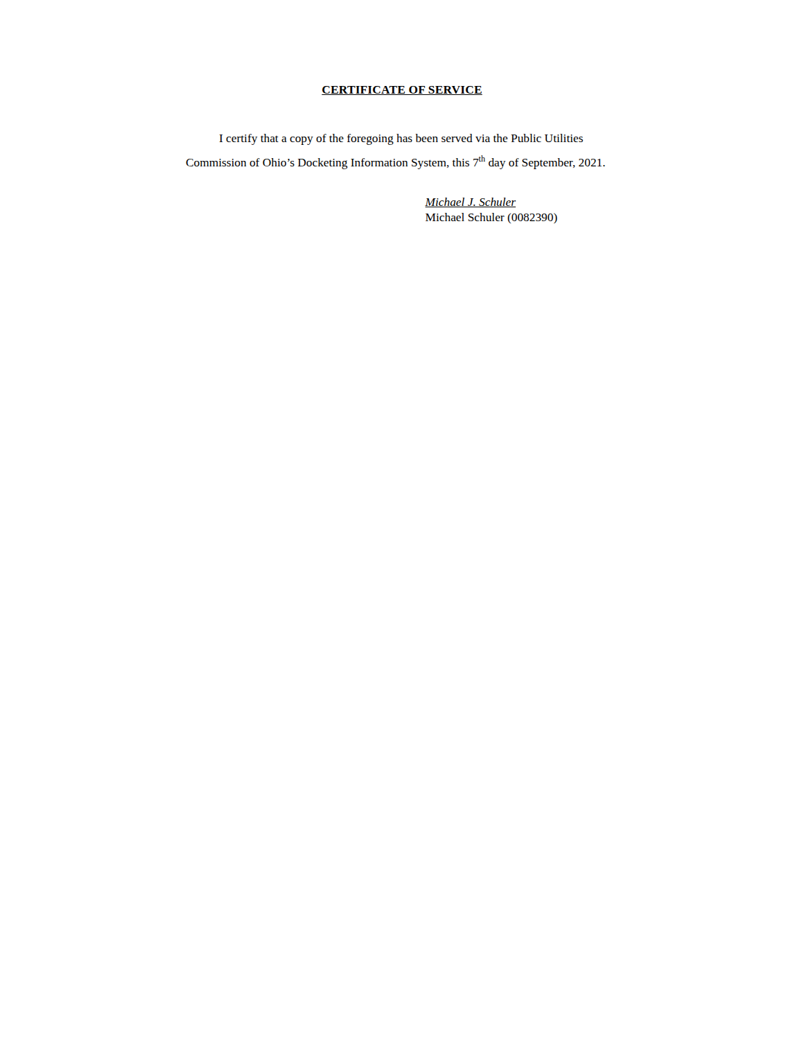CERTIFICATE OF SERVICE
I certify that a copy of the foregoing has been served via the Public Utilities Commission of Ohio’s Docketing Information System, this 7th day of September, 2021.
Michael J. Schuler Michael Schuler (0082390)